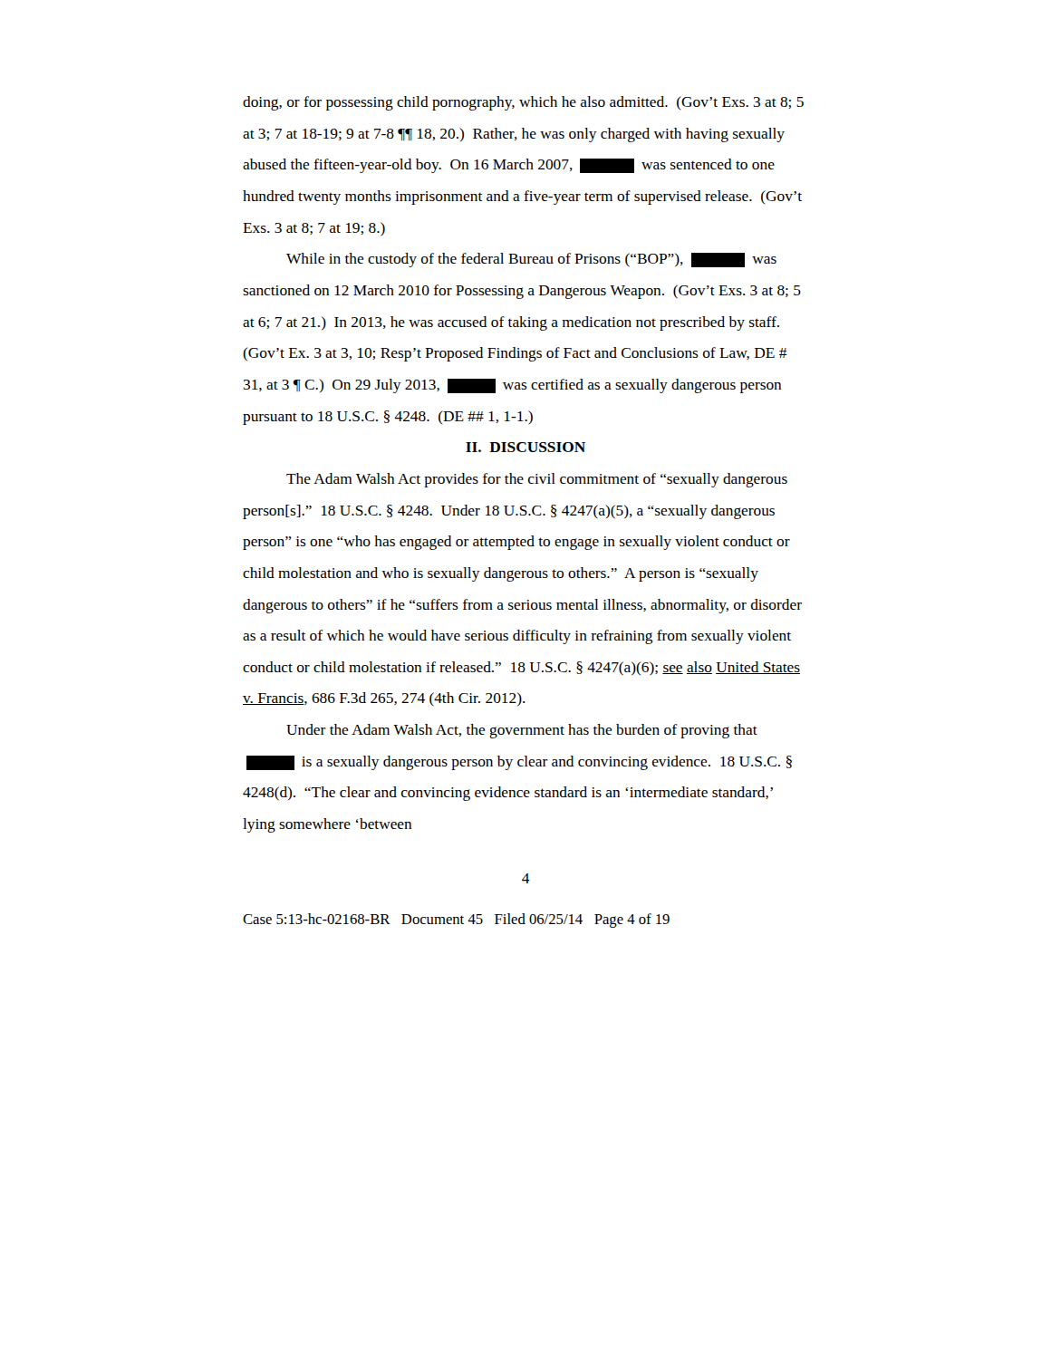doing, or for possessing child pornography, which he also admitted. (Gov’t Exs. 3 at 8; 5 at 3; 7 at 18-19; 9 at 7-8 ¶¶ 18, 20.) Rather, he was only charged with having sexually abused the fifteen-year-old boy. On 16 March 2007, was sentenced to one hundred twenty months imprisonment and a five-year term of supervised release. (Gov’t Exs. 3 at 8; 7 at 19; 8.)
While in the custody of the federal Bureau of Prisons (“BOP”), was sanctioned on 12 March 2010 for Possessing a Dangerous Weapon. (Gov’t Exs. 3 at 8; 5 at 6; 7 at 21.) In 2013, he was accused of taking a medication not prescribed by staff. (Gov’t Ex. 3 at 3, 10; Resp’t Proposed Findings of Fact and Conclusions of Law, DE # 31, at 3 ¶ C.) On 29 July 2013, was certified as a sexually dangerous person pursuant to 18 U.S.C. § 4248. (DE ## 1, 1-1.)
II. DISCUSSION
The Adam Walsh Act provides for the civil commitment of “sexually dangerous person[s].” 18 U.S.C. § 4248. Under 18 U.S.C. § 4247(a)(5), a “sexually dangerous person” is one “who has engaged or attempted to engage in sexually violent conduct or child molestation and who is sexually dangerous to others.” A person is “sexually dangerous to others” if he “suffers from a serious mental illness, abnormality, or disorder as a result of which he would have serious difficulty in refraining from sexually violent conduct or child molestation if released.” 18 U.S.C. § 4247(a)(6); see also United States v. Francis, 686 F.3d 265, 274 (4th Cir. 2012).
Under the Adam Walsh Act, the government has the burden of proving that is a sexually dangerous person by clear and convincing evidence. 18 U.S.C. § 4248(d). “The clear and convincing evidence standard is an ‘intermediate standard,’ lying somewhere ‘between
4
Case 5:13-hc-02168-BR Document 45 Filed 06/25/14 Page 4 of 19